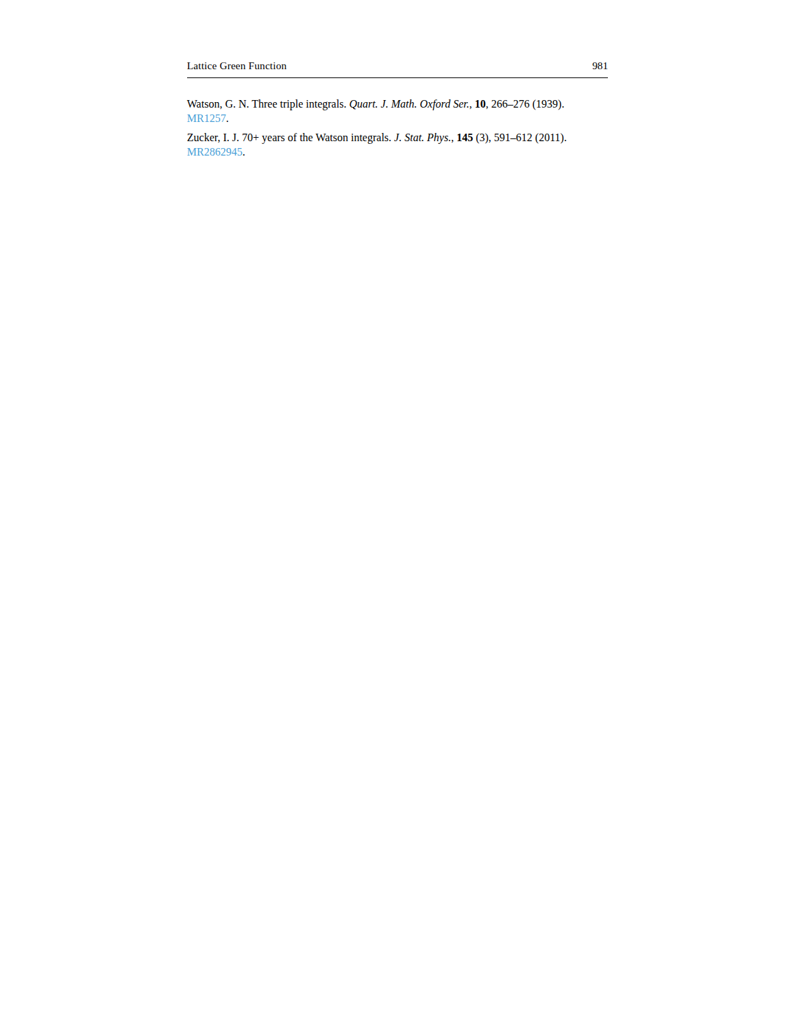Lattice Green Function 981
Watson, G. N. Three triple integrals. Quart. J. Math. Oxford Ser., 10, 266–276 (1939). MR1257.
Zucker, I. J. 70+ years of the Watson integrals. J. Stat. Phys., 145 (3), 591–612 (2011). MR2862945.